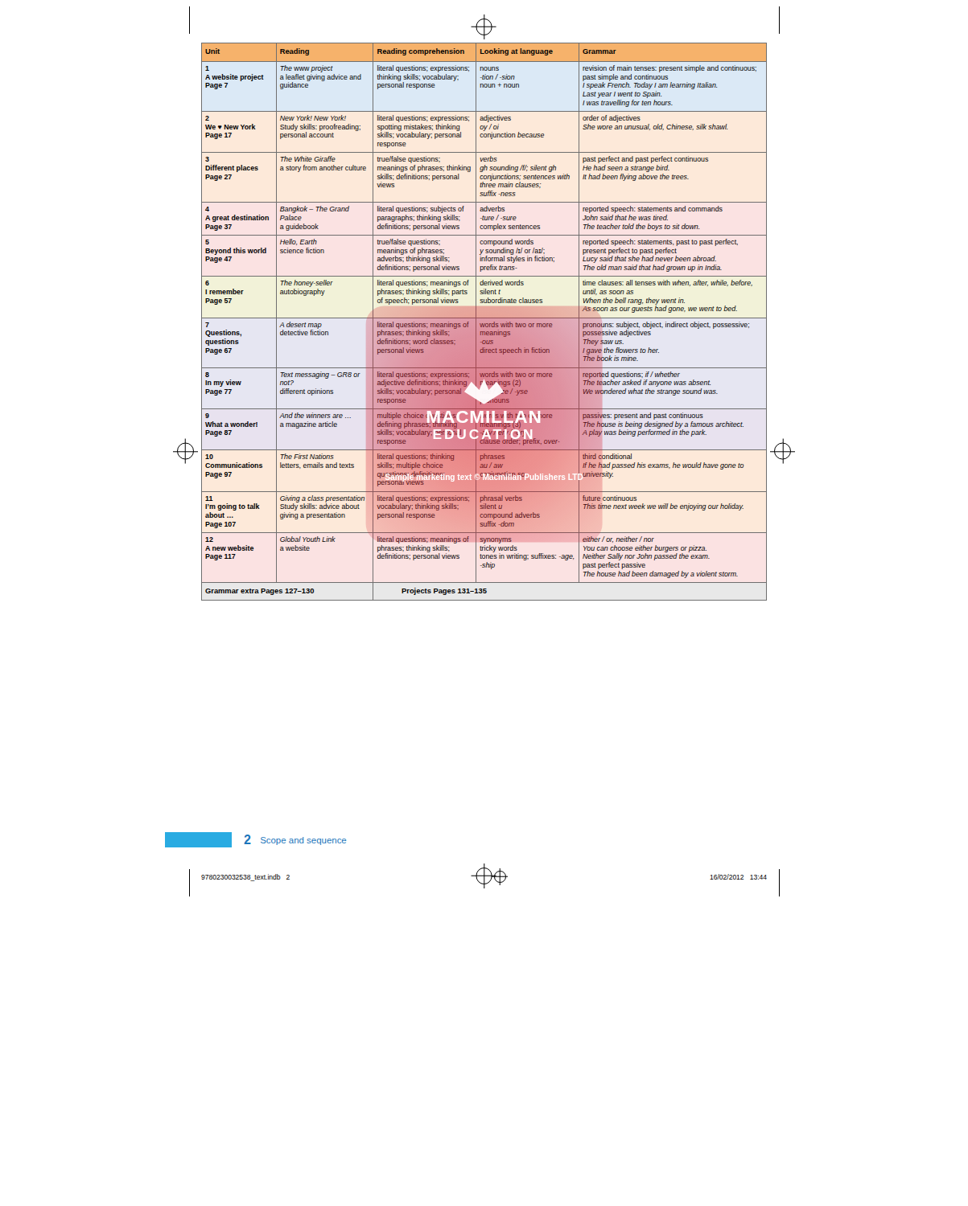| Unit | Reading | Reading comprehension | Looking at language | Grammar |
| --- | --- | --- | --- | --- |
| 1 A website project Page 7 | The www project a leaflet giving advice and guidance | literal questions; expressions; thinking skills; vocabulary; personal response | nouns -tion / -sion noun + noun | revision of main tenses: present simple and continuous; past simple and continuous I speak French. Today I am learning Italian. Last year I went to Spain. I was travelling for ten hours. |
| 2 We ♥ New York Page 17 | New York! New York! Study skills: proofreading; personal account | literal questions; expressions; spotting mistakes; thinking skills; vocabulary; personal response | adjectives oy / oi conjunction because | order of adjectives She wore an unusual, old, Chinese, silk shawl. |
| 3 Different places Page 27 | The White Giraffe a story from another culture | true/false questions; meanings of phrases; thinking skills; definitions; personal views | verbs gh sounding /f/; silent gh conjunctions; sentences with three main clauses; suffix -ness | past perfect and past perfect continuous He had seen a strange bird. It had been flying above the trees. |
| 4 A great destination Page 37 | Bangkok – The Grand Palace a guidebook | literal questions; subjects of paragraphs; thinking skills; definitions; personal views | adverbs -ture / -sure complex sentences | reported speech: statements and commands John said that he was tired. The teacher told the boys to sit down. |
| 5 Beyond this world Page 47 | Hello, Earth science fiction | true/false questions; meanings of phrases; adverbs; thinking skills; definitions; personal views | compound words y sounding /ɪ/ or /aɪ/; informal styles in fiction; prefix trans- | reported speech: statements, past to past perfect, present perfect to past perfect Lucy said that she had never been abroad. The old man said that had grown up in India. |
| 6 I remember Page 57 | The honey-seller autobiography | literal questions; meanings of phrases; thinking skills; parts of speech; personal views | derived words silent t subordinate clauses | time clauses: all tenses with when, after, while, before, until, as soon as When the bell rang, they went in. As soon as our guests had gone, we went to bed. |
| 7 Questions, questions Page 67 | A desert map detective fiction | literal questions; meanings of phrases; thinking skills; definitions; word classes; personal views | words with two or more meanings -ous direct speech in fiction | pronouns: subject, object, indirect object, possessive; possessive adjectives They saw us. I gave the flowers to her. The book is mine. |
| 8 In my view Page 77 | Text messaging – GR8 or not? different opinions | literal questions; expressions; adjective definitions; thinking skills; vocabulary; personal response | words with two or more meanings (2) -ise / -ize / -yse pronouns | reported questions; if / whether The teacher asked if anyone was absent. We wondered what the strange sound was. |
| 9 What a wonder! Page 87 | And the winners are … a magazine article | multiple choice questions; defining phrases; thinking skills; vocabulary; personal response | words with two or more meanings (3) -ary /-ery / -ory clause order; prefix, over- | passives: present and past continuous The house is being designed by a famous architect. A play was being performed in the park. |
| 10 Communications Page 97 | The First Nations letters, emails and texts | literal questions; thinking skills; multiple choice questions; definitions; personal views | phrases au / aw conjunction so | third conditional If he had passed his exams, he would have gone to university. |
| 11 I’m going to talk about … Page 107 | Giving a class presentation Study skills: advice about giving a presentation | literal questions; expressions; vocabulary; thinking skills; personal response | phrasal verbs silent u compound adverbs suffix -dom | future continuous This time next week we will be enjoying our holiday. |
| 12 A new website Page 117 | Global Youth Link a website | literal questions; meanings of phrases; thinking skills; definitions; personal views | synonyms tricky words tones in writing; suffixes: -age, -ship | either / or, neither / nor You can choose either burgers or pizza. Neither Sally nor John passed the exam. past perfect passive The house had been damaged by a violent storm. |
| Grammar extra Pages 127–130 | Projects Pages 131–135 |
MACMILLAN
EDUCATION
Sample marketing text © Macmillan Publishers LTD
2
Scope and sequence
9780230032538_text.indb 2
16/02/2012 13:44